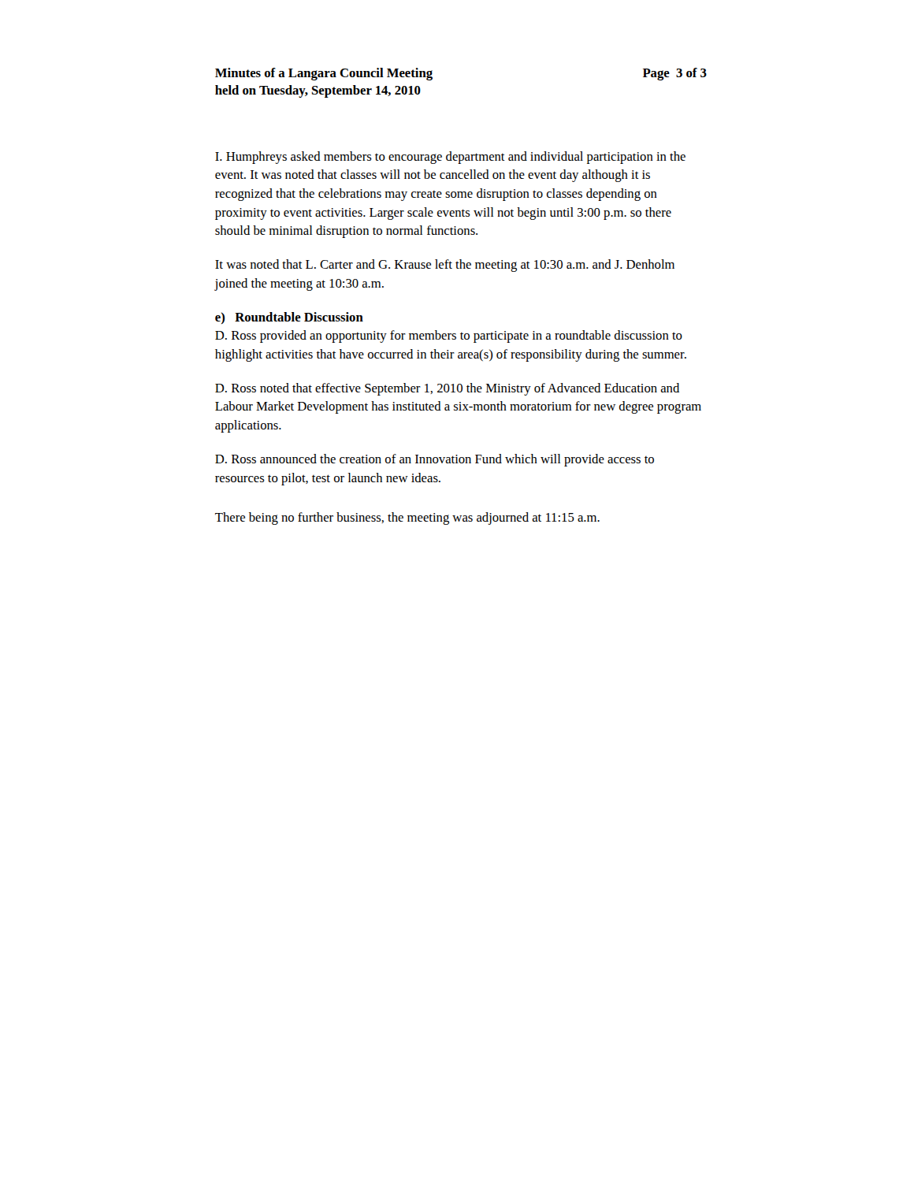Minutes of a Langara Council Meeting
held on Tuesday, September 14, 2010
Page 3 of 3
I. Humphreys asked members to encourage department and individual participation in the event. It was noted that classes will not be cancelled on the event day although it is recognized that the celebrations may create some disruption to classes depending on proximity to event activities. Larger scale events will not begin until 3:00 p.m. so there should be minimal disruption to normal functions.
It was noted that L. Carter and G. Krause left the meeting at 10:30 a.m. and J. Denholm joined the meeting at 10:30 a.m.
e) Roundtable Discussion
D. Ross provided an opportunity for members to participate in a roundtable discussion to highlight activities that have occurred in their area(s) of responsibility during the summer.
D. Ross noted that effective September 1, 2010 the Ministry of Advanced Education and Labour Market Development has instituted a six-month moratorium for new degree program applications.
D. Ross announced the creation of an Innovation Fund which will provide access to resources to pilot, test or launch new ideas.
There being no further business, the meeting was adjourned at 11:15 a.m.